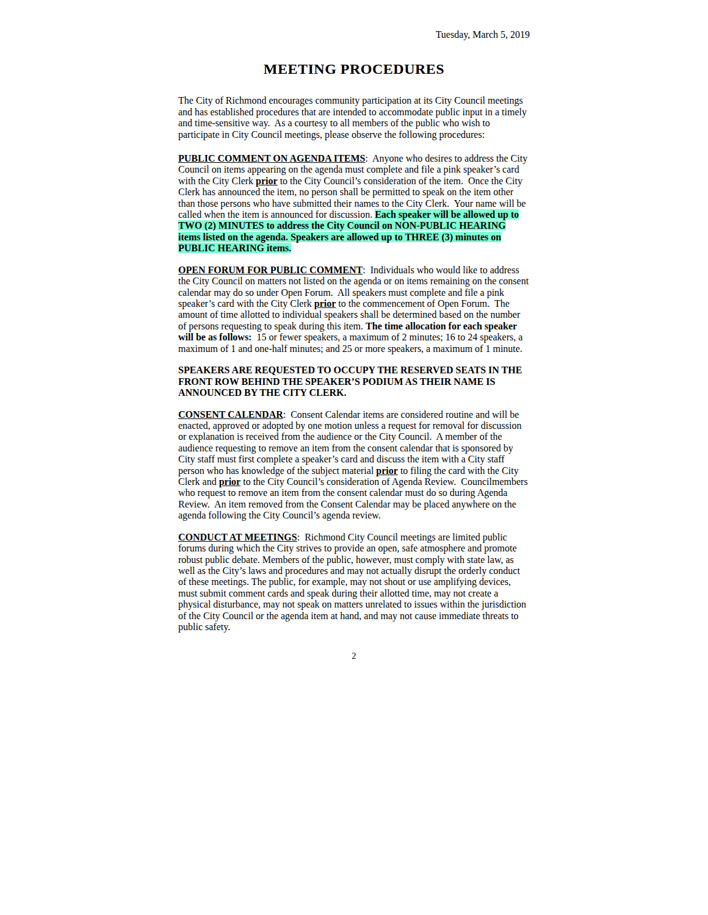Tuesday, March 5, 2019
MEETING PROCEDURES
The City of Richmond encourages community participation at its City Council meetings and has established procedures that are intended to accommodate public input in a timely and time-sensitive way. As a courtesy to all members of the public who wish to participate in City Council meetings, please observe the following procedures:
PUBLIC COMMENT ON AGENDA ITEMS: Anyone who desires to address the City Council on items appearing on the agenda must complete and file a pink speaker’s card with the City Clerk prior to the City Council’s consideration of the item. Once the City Clerk has announced the item, no person shall be permitted to speak on the item other than those persons who have submitted their names to the City Clerk. Your name will be called when the item is announced for discussion. Each speaker will be allowed up to TWO (2) MINUTES to address the City Council on NON-PUBLIC HEARING items listed on the agenda. Speakers are allowed up to THREE (3) minutes on PUBLIC HEARING items.
OPEN FORUM FOR PUBLIC COMMENT: Individuals who would like to address the City Council on matters not listed on the agenda or on items remaining on the consent calendar may do so under Open Forum. All speakers must complete and file a pink speaker’s card with the City Clerk prior to the commencement of Open Forum. The amount of time allotted to individual speakers shall be determined based on the number of persons requesting to speak during this item. The time allocation for each speaker will be as follows: 15 or fewer speakers, a maximum of 2 minutes; 16 to 24 speakers, a maximum of 1 and one-half minutes; and 25 or more speakers, a maximum of 1 minute.
SPEAKERS ARE REQUESTED TO OCCUPY THE RESERVED SEATS IN THE FRONT ROW BEHIND THE SPEAKER’S PODIUM AS THEIR NAME IS ANNOUNCED BY THE CITY CLERK.
CONSENT CALENDAR: Consent Calendar items are considered routine and will be enacted, approved or adopted by one motion unless a request for removal for discussion or explanation is received from the audience or the City Council. A member of the audience requesting to remove an item from the consent calendar that is sponsored by City staff must first complete a speaker’s card and discuss the item with a City staff person who has knowledge of the subject material prior to filing the card with the City Clerk and prior to the City Council’s consideration of Agenda Review. Councilmembers who request to remove an item from the consent calendar must do so during Agenda Review. An item removed from the Consent Calendar may be placed anywhere on the agenda following the City Council’s agenda review.
CONDUCT AT MEETINGS: Richmond City Council meetings are limited public forums during which the City strives to provide an open, safe atmosphere and promote robust public debate. Members of the public, however, must comply with state law, as well as the City’s laws and procedures and may not actually disrupt the orderly conduct of these meetings. The public, for example, may not shout or use amplifying devices, must submit comment cards and speak during their allotted time, may not create a physical disturbance, may not speak on matters unrelated to issues within the jurisdiction of the City Council or the agenda item at hand, and may not cause immediate threats to public safety.
2